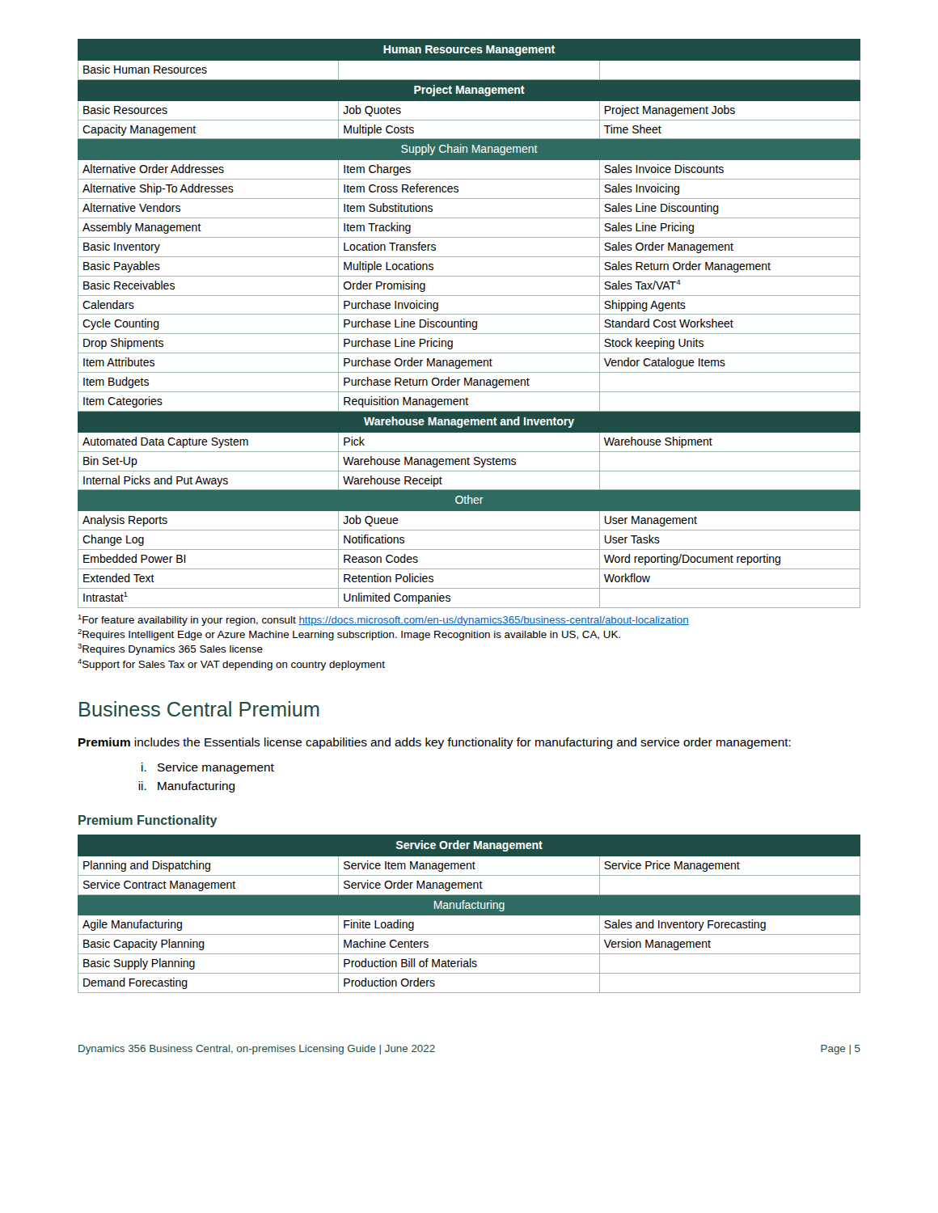| Human Resources Management |
| Basic Human Resources | | |
| Project Management |
| Basic Resources | Job Quotes | Project Management Jobs |
| Capacity Management | Multiple Costs | Time Sheet |
| Supply Chain Management |
| Alternative Order Addresses | Item Charges | Sales Invoice Discounts |
| Alternative Ship-To Addresses | Item Cross References | Sales Invoicing |
| Alternative Vendors | Item Substitutions | Sales Line Discounting |
| Assembly Management | Item Tracking | Sales Line Pricing |
| Basic Inventory | Location Transfers | Sales Order Management |
| Basic Payables | Multiple Locations | Sales Return Order Management |
| Basic Receivables | Order Promising | Sales Tax/VAT 4 |
| Calendars | Purchase Invoicing | Shipping Agents |
| Cycle Counting | Purchase Line Discounting | Standard Cost Worksheet |
| Drop Shipments | Purchase Line Pricing | Stock keeping Units |
| Item Attributes | Purchase Order Management | Vendor Catalogue Items |
| Item Budgets | Purchase Return Order Management | |
| Item Categories | Requisition Management | |
| Warehouse Management and Inventory |
| Automated Data Capture System | Pick | Warehouse Shipment |
| Bin Set-Up | Warehouse Management Systems | |
| Internal Picks and Put Aways | Warehouse Receipt | |
| Other |
| Analysis Reports | Job Queue | User Management |
| Change Log | Notifications | User Tasks |
| Embedded Power BI | Reason Codes | Word reporting/Document reporting |
| Extended Text | Retention Policies | Workflow |
| Intrastat 1 | Unlimited Companies | |
1For feature availability in your region, consult https://docs.microsoft.com/en-us/dynamics365/business-central/about-localization
2Requires Intelligent Edge or Azure Machine Learning subscription. Image Recognition is available in US, CA, UK.
3Requires Dynamics 365 Sales license
4Support for Sales Tax or VAT depending on country deployment
Business Central Premium
Premium includes the Essentials license capabilities and adds key functionality for manufacturing and service order management:
Service management
Manufacturing
Premium Functionality
| Service Order Management |
| Planning and Dispatching | Service Item Management | Service Price Management |
| Service Contract Management | Service Order Management | |
| Manufacturing |
| Agile Manufacturing | Finite Loading | Sales and Inventory Forecasting |
| Basic Capacity Planning | Machine Centers | Version Management |
| Basic Supply Planning | Production Bill of Materials | |
| Demand Forecasting | Production Orders | |
Dynamics 356 Business Central, on-premises Licensing Guide | June 2022
Page | 5